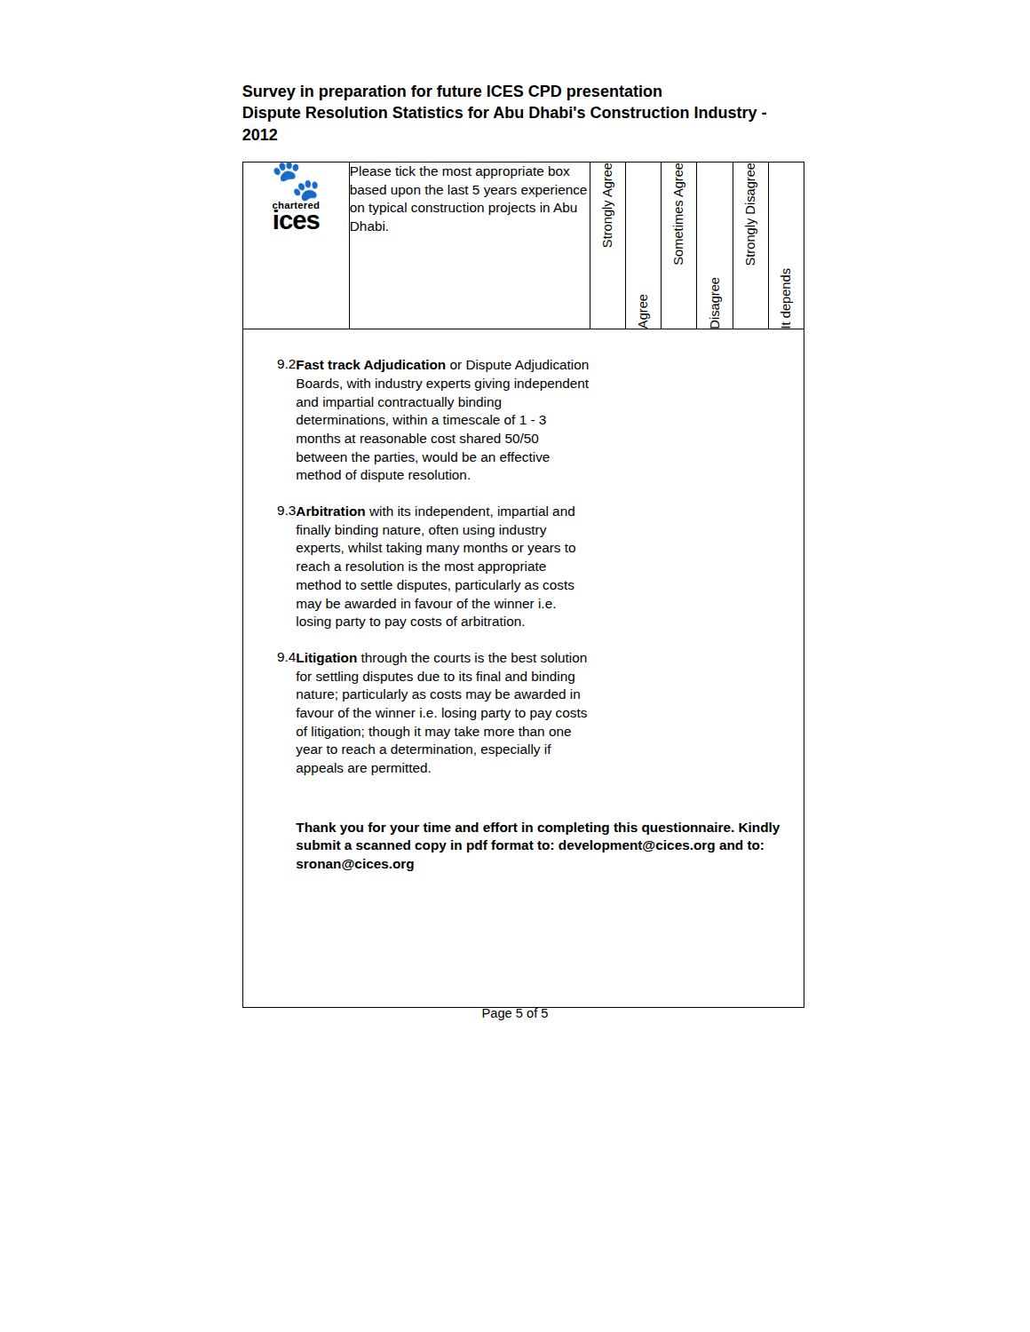Survey in preparation for future ICES CPD presentation Dispute Resolution Statistics for Abu Dhabi's Construction Industry - 2012
| 🐾 chartered ices | Please tick the most appropriate box based upon the last 5 years experience on typical construction projects in Abu Dhabi. | Strongly Agree | Agree | Sometimes Agree | Disagree | Strongly Disagree | It depends |
| / 9.2 / Fast track Adjudication or Dispute Adjudication Boards, with industry experts giving independent and impartial contractually binding determinations, within a timescale of 1 - 3 months at reasonable cost shared 50/50 between the parties, would be an effective method of dispute resolution. / / / / / / / / 9.3 / Arbitration with its independent, impartial and finally binding nature, often using industry experts, whilst taking many months or years to reach a resolution is the most appropriate method to settle disputes, particularly as costs may be awarded in favour of the winner i.e. losing party to pay costs of arbitration. / / / / / / / / 9.4 / Litigation through the courts is the best solution for settling disputes due to its final and binding nature; particularly as costs may be awarded in favour of the winner i.e. losing party to pay costs of litigation; though it may take more than one year to reach a determination, especially if appeals are permitted. / / / / / / / / / Thank you for your time and effort in completing this questionnaire. Kindly submit a scanned copy in pdf format to: development@cices.org and to: sronan@cices.org / |
Page 5 of 5